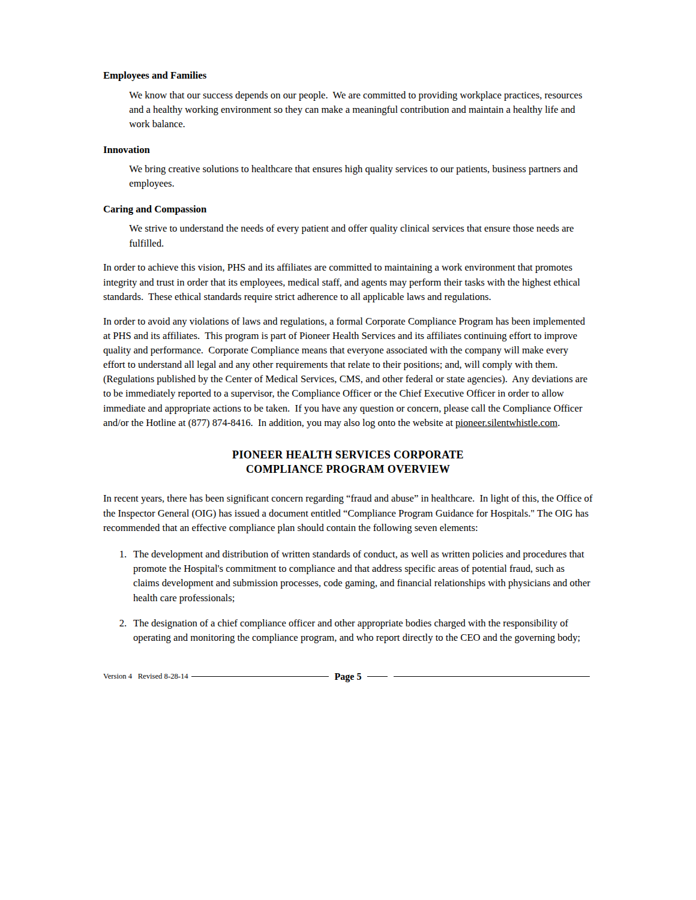Employees and Families
We know that our success depends on our people. We are committed to providing workplace practices, resources and a healthy working environment so they can make a meaningful contribution and maintain a healthy life and work balance.
Innovation
We bring creative solutions to healthcare that ensures high quality services to our patients, business partners and employees.
Caring and Compassion
We strive to understand the needs of every patient and offer quality clinical services that ensure those needs are fulfilled.
In order to achieve this vision, PHS and its affiliates are committed to maintaining a work environment that promotes integrity and trust in order that its employees, medical staff, and agents may perform their tasks with the highest ethical standards. These ethical standards require strict adherence to all applicable laws and regulations.
In order to avoid any violations of laws and regulations, a formal Corporate Compliance Program has been implemented at PHS and its affiliates. This program is part of Pioneer Health Services and its affiliates continuing effort to improve quality and performance. Corporate Compliance means that everyone associated with the company will make every effort to understand all legal and any other requirements that relate to their positions; and, will comply with them. (Regulations published by the Center of Medical Services, CMS, and other federal or state agencies). Any deviations are to be immediately reported to a supervisor, the Compliance Officer or the Chief Executive Officer in order to allow immediate and appropriate actions to be taken. If you have any question or concern, please call the Compliance Officer and/or the Hotline at (877) 874-8416. In addition, you may also log onto the website at pioneer.silentwhistle.com.
PIONEER HEALTH SERVICES CORPORATE
COMPLIANCE PROGRAM OVERVIEW
In recent years, there has been significant concern regarding “fraud and abuse” in healthcare. In light of this, the Office of the Inspector General (OIG) has issued a document entitled “Compliance Program Guidance for Hospitals." The OIG has recommended that an effective compliance plan should contain the following seven elements:
The development and distribution of written standards of conduct, as well as written policies and procedures that promote the Hospital's commitment to compliance and that address specific areas of potential fraud, such as claims development and submission processes, code gaming, and financial relationships with physicians and other health care professionals;
The designation of a chief compliance officer and other appropriate bodies charged with the responsibility of operating and monitoring the compliance program, and who report directly to the CEO and the governing body;
Version 4 Revised 8-28-14 Page 5